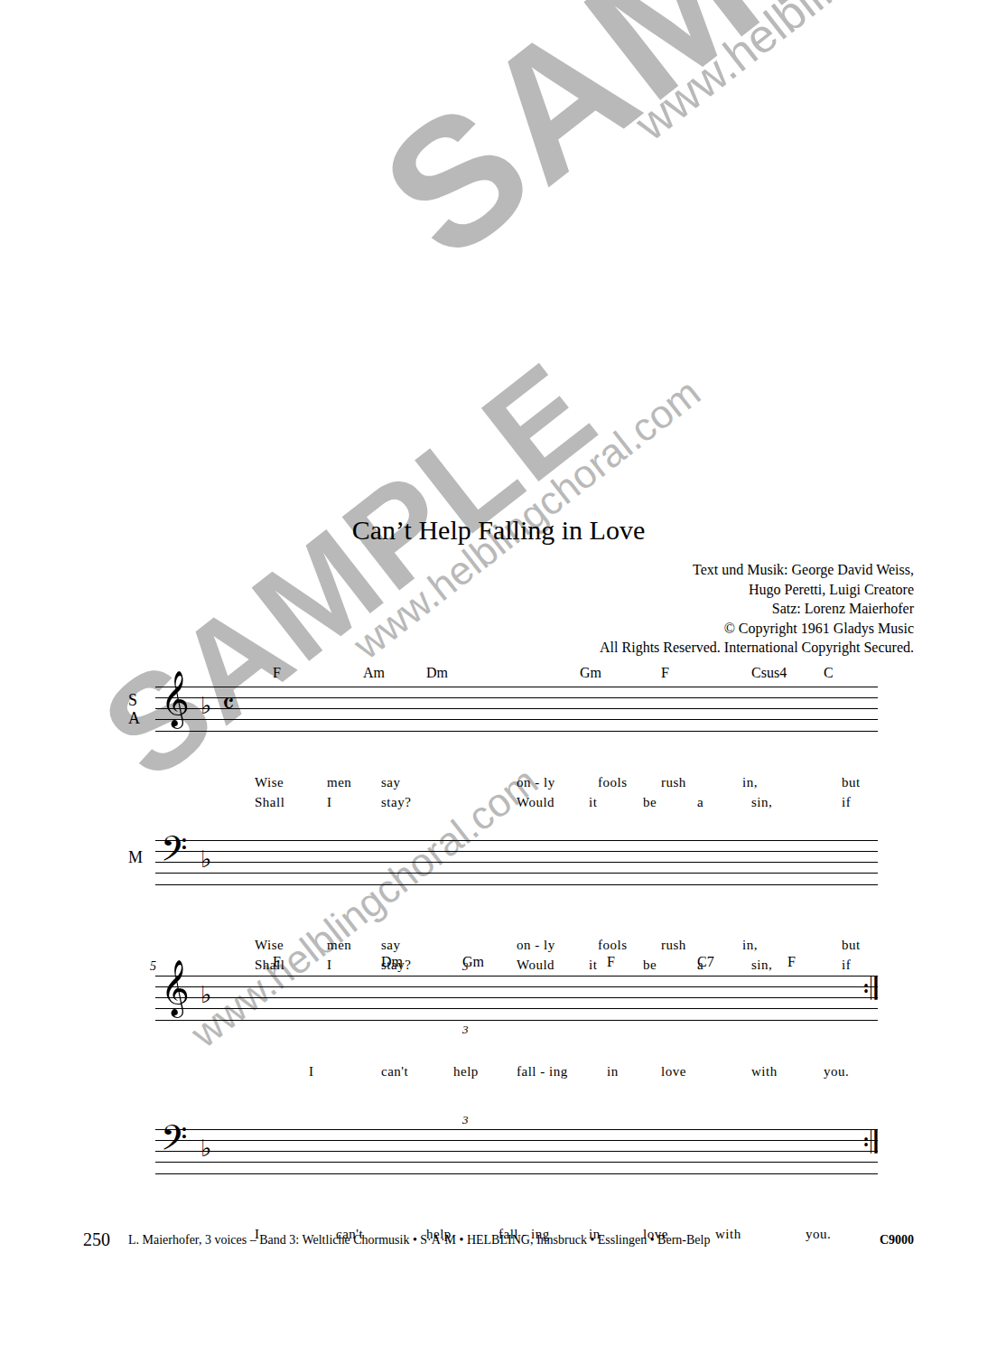SAMPLE PAGE
SAMPLE
www.helblingchor.com
www.helblingchoral.com
www.helblingchoral.com
Can’t Help Falling in Love
Text und Musik: George David Weiss,
Hugo Peretti, Luigi Creatore
Satz: Lorenz Maierhofer
© Copyright 1961 Gladys Music
All Rights Reserved. International Copyright Secured.
S
A
F Am Dm Gm F Csus4 C
𝄞
♭
𝄴
Wise men say on - ly fools rush in, but
Shall I stay? Would it be a sin, if
M
𝄢
♭
Wise men say on - ly fools rush in, but
Shall I stay? Would it be a sin, if
5
F Dm Gm F C7 F
𝄞
♭
3
3
𝄇
I can't help fall - ing in love with you.
𝄢
♭
3
𝄇
I can't help fall - ing in love with you.
250
L. Maierhofer, 3 voices – Band 3: Weltliche Chormusik • S·A·M • HELBLING, Innsbruck • Esslingen • Bern-Belp
C9000